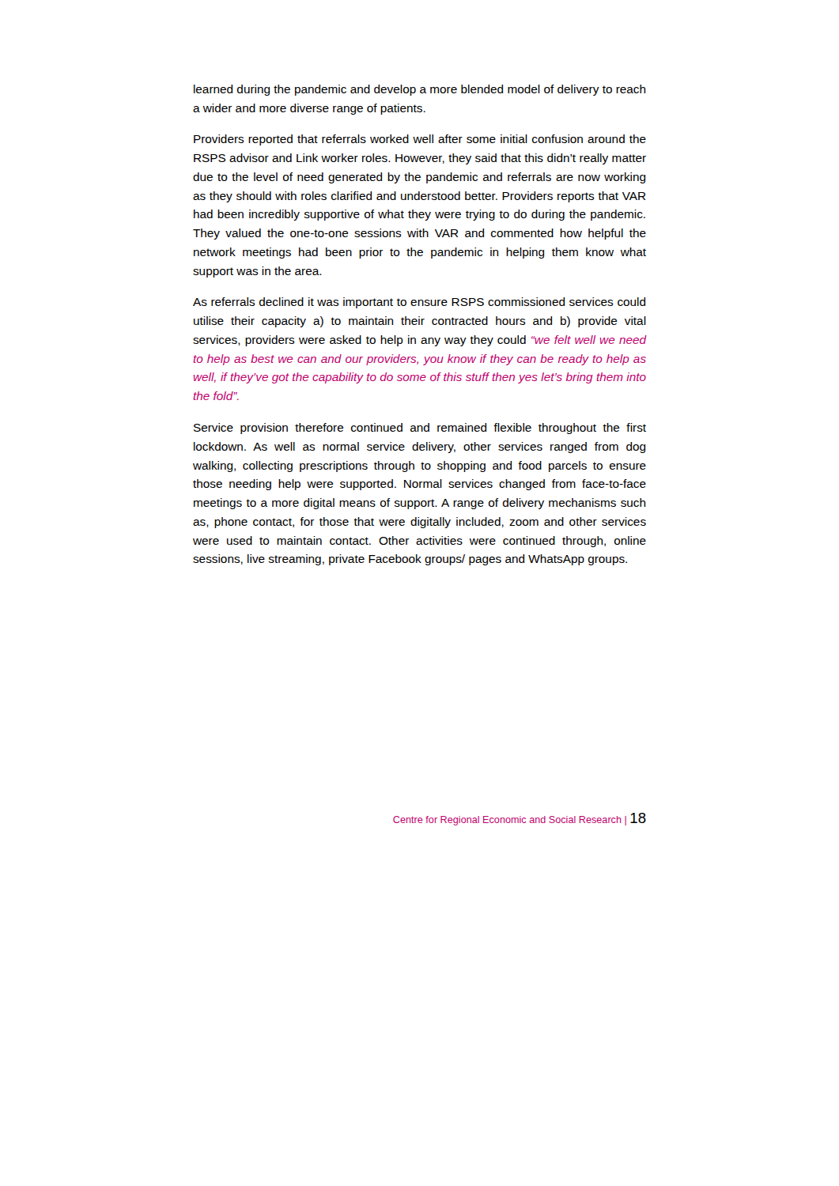learned during the pandemic and develop a more blended model of delivery to reach a wider and more diverse range of patients.
Providers reported that referrals worked well after some initial confusion around the RSPS advisor and Link worker roles. However, they said that this didn’t really matter due to the level of need generated by the pandemic and referrals are now working as they should with roles clarified and understood better. Providers reports that VAR had been incredibly supportive of what they were trying to do during the pandemic. They valued the one-to-one sessions with VAR and commented how helpful the network meetings had been prior to the pandemic in helping them know what support was in the area.
As referrals declined it was important to ensure RSPS commissioned services could utilise their capacity a) to maintain their contracted hours and b) provide vital services, providers were asked to help in any way they could “we felt well we need to help as best we can and our providers, you know if they can be ready to help as well, if they’ve got the capability to do some of this stuff then yes let’s bring them into the fold”.
Service provision therefore continued and remained flexible throughout the first lockdown. As well as normal service delivery, other services ranged from dog walking, collecting prescriptions through to shopping and food parcels to ensure those needing help were supported. Normal services changed from face-to-face meetings to a more digital means of support. A range of delivery mechanisms such as, phone contact, for those that were digitally included, zoom and other services were used to maintain contact. Other activities were continued through, online sessions, live streaming, private Facebook groups/ pages and WhatsApp groups.
Centre for Regional Economic and Social Research | 18